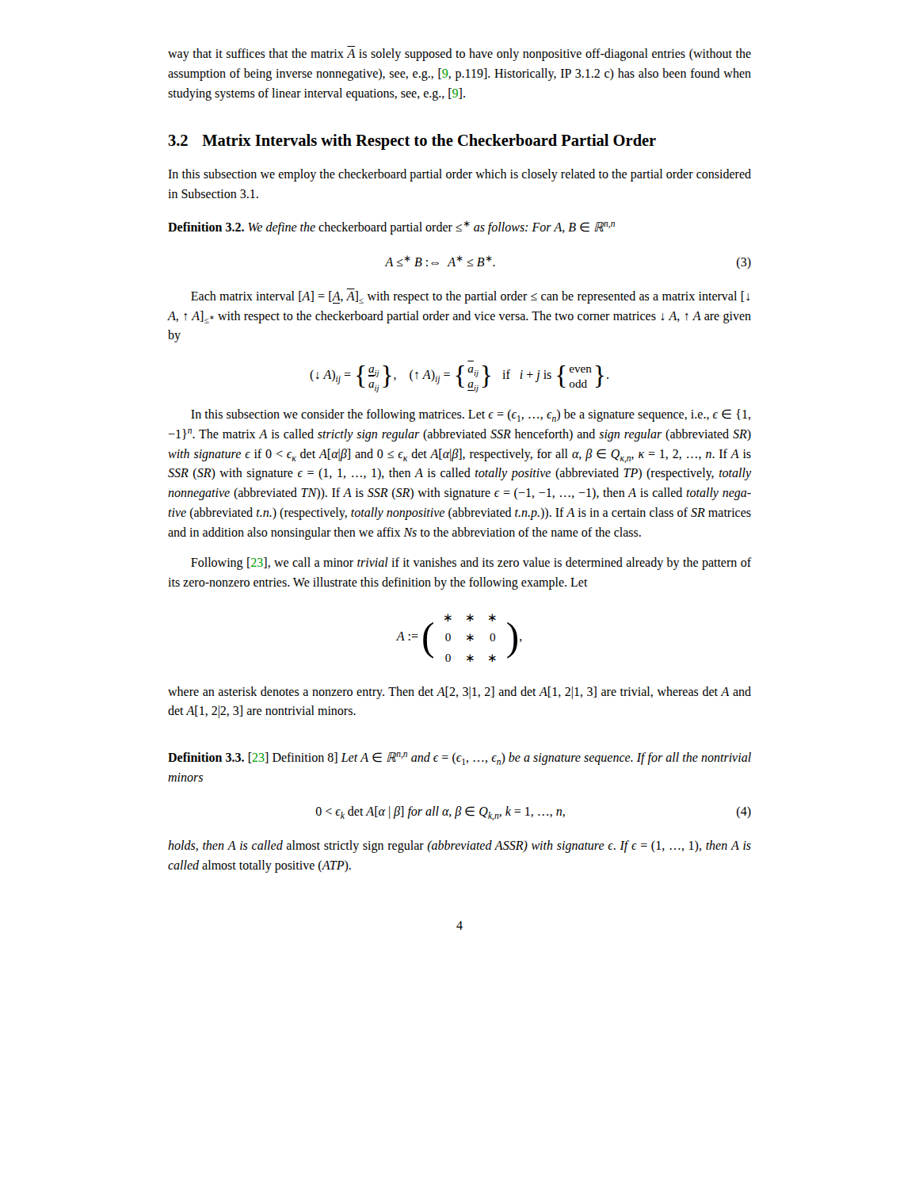way that it suffices that the matrix A is solely supposed to have only nonpositive off-diagonal entries (without the assumption of being inverse nonnegative), see, e.g., [9, p.119]. Historically, IP 3.1.2 c) has also been found when studying systems of linear interval equations, see, e.g., [9].
3.2 Matrix Intervals with Respect to the Checkerboard Partial Order
In this subsection we employ the checkerboard partial order which is closely related to the partial order considered in Subsection 3.1.
Definition 3.2. We define the checkerboard partial order ≤∗ as follows: For A, B ∈ ℝn,n
A ≤∗ B :⇔ A∗ ≤ B∗.
(3)
Each matrix interval [A] = [A, A]≤ with respect to the partial order ≤ can be represented as a matrix interval [↓ A, ↑ A]≤∗ with respect to the checkerboard partial order and vice versa. The two corner matrices ↓ A, ↑ A are given by
(↓ A)ij = {aij aij}, (↑ A)ij = {aij aij} if i + j is {even odd}.
In this subsection we consider the following matrices. Let ϵ = (ϵ1, …, ϵn) be a signature sequence, i.e., ϵ ∈ {1, −1}n. The matrix A is called strictly sign regular (abbreviated SSR henceforth) and sign regular (abbreviated SR) with signature ϵ if 0 < ϵκ det A[α|β] and 0 ≤ ϵκ det A[α|β], respectively, for all α, β ∈ Qκ,n, κ = 1, 2, …, n. If A is SSR (SR) with signature ϵ = (1, 1, …, 1), then A is called totally positive (abbreviated TP) (respectively, totally nonnegative (abbreviated TN)). If A is SSR (SR) with signature ϵ = (−1, −1, …, −1), then A is called totally negative (abbreviated t.n.) (respectively, totally nonpositive (abbreviated t.n.p.)). If A is in a certain class of SR matrices and in addition also nonsingular then we affix Ns to the abbreviation of the name of the class.
Following [23], we call a minor trivial if it vanishes and its zero value is determined already by the pattern of its zero-nonzero entries. We illustrate this definition by the following example. Let
A := (
| ∗ | ∗ | ∗ |
| 0 | ∗ | 0 |
| 0 | ∗ | ∗ |
) ,
where an asterisk denotes a nonzero entry. Then det A[2, 3|1, 2] and det A[1, 2|1, 3] are trivial, whereas det A and det A[1, 2|2, 3] are nontrivial minors.
Definition 3.3. [23] Definition 8] Let A ∈ ℝn,n and ϵ = (ϵ1, …, ϵn) be a signature sequence. If for all the nontrivial minors
0 < ϵk det A[α | β] for all α, β ∈ Qk,n, k = 1, …, n,
(4)
holds, then A is called almost strictly sign regular (abbreviated ASSR) with signature ϵ. If ϵ = (1, …, 1), then A is called almost totally positive (ATP).
4